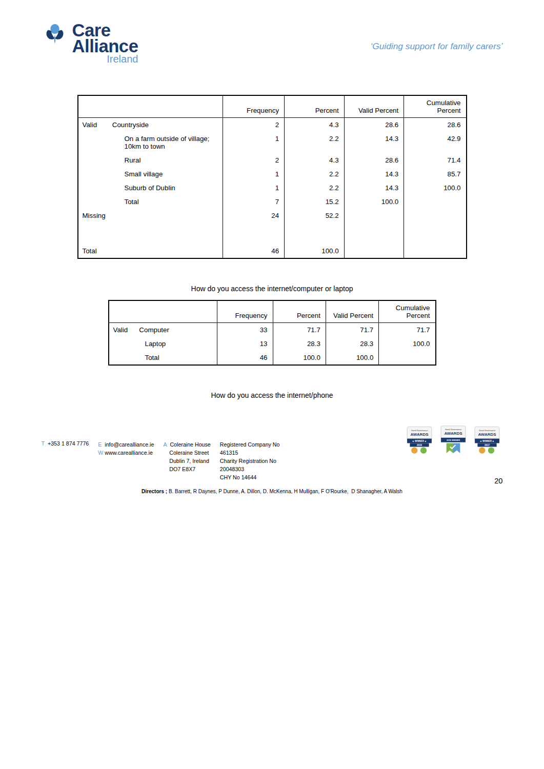Care Alliance Ireland
‘Guiding support for family carers’
| | Frequency | Percent | Valid Percent | Cumulative Percent |
| --- | --- | --- | --- | --- |
| Valid Countryside | 2 | 4.3 | 28.6 | 28.6 |
| On a farm outside of village; 10km to town | 1 | 2.2 | 14.3 | 42.9 |
| Rural | 2 | 4.3 | 28.6 | 71.4 |
| Small village | 1 | 2.2 | 14.3 | 85.7 |
| Suburb of Dublin | 1 | 2.2 | 14.3 | 100.0 |
| Total | 7 | 15.2 | 100.0 | |
| Missing | 24 | 52.2 | | |
| Total | 46 | 100.0 | | |
How do you access the internet/computer or laptop
| | Frequency | Percent | Valid Percent | Cumulative Percent |
| --- | --- | --- | --- | --- |
| Valid Computer | 33 | 71.7 | 71.7 | 71.7 |
| Laptop | 13 | 28.3 | 28.3 | 100.0 |
| Total | 46 | 100.0 | 100.0 | |
How do you access the internet/phone
Good Governance AWARDS ★ WINNER ★ 2016
Good Governance AWARDS 2018 WINNER
Good Governance AWARDS ★ WINNER ★ 2017
T +353 1 874 7776
E info@carealliance.ie
W www.carealliance.ie
A Coleraine House
Coleraine Street
Dublin 7, Ireland
DO7 E8X7
Registered Company No
461315
Charity Registration No
20048303
CHY No 14644
20
Directors ; B. Barrett, R Daynes, P Dunne, A. Dillon, D. McKenna, H Mulligan, F O'Rourke, D Shanagher, A Walsh